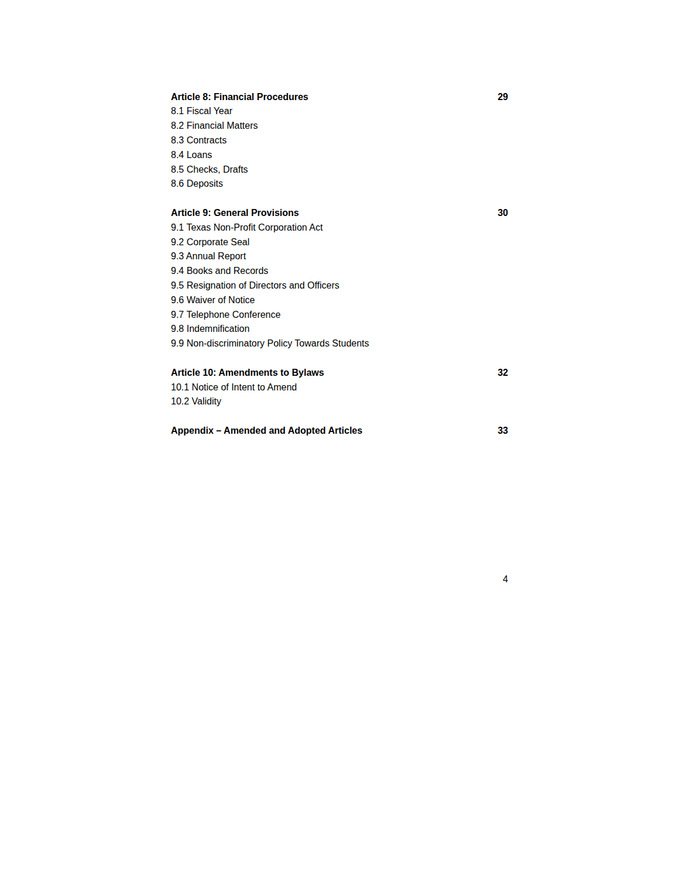| Article 8: Financial Procedures | 29 |
| 8.1 Fiscal Year | |
| 8.2 Financial Matters | |
| 8.3 Contracts | |
| 8.4 Loans | |
| 8.5 Checks, Drafts | |
| 8.6 Deposits | |
| Article 9: General Provisions | 30 |
| 9.1 Texas Non-Profit Corporation Act | |
| 9.2 Corporate Seal | |
| 9.3 Annual Report | |
| 9.4 Books and Records | |
| 9.5 Resignation of Directors and Officers | |
| 9.6 Waiver of Notice | |
| 9.7 Telephone Conference | |
| 9.8 Indemnification | |
| 9.9 Non-discriminatory Policy Towards Students | |
| Article 10: Amendments to Bylaws | 32 |
| 10.1 Notice of Intent to Amend | |
| 10.2 Validity | |
| Appendix – Amended and Adopted Articles | 33 |
4